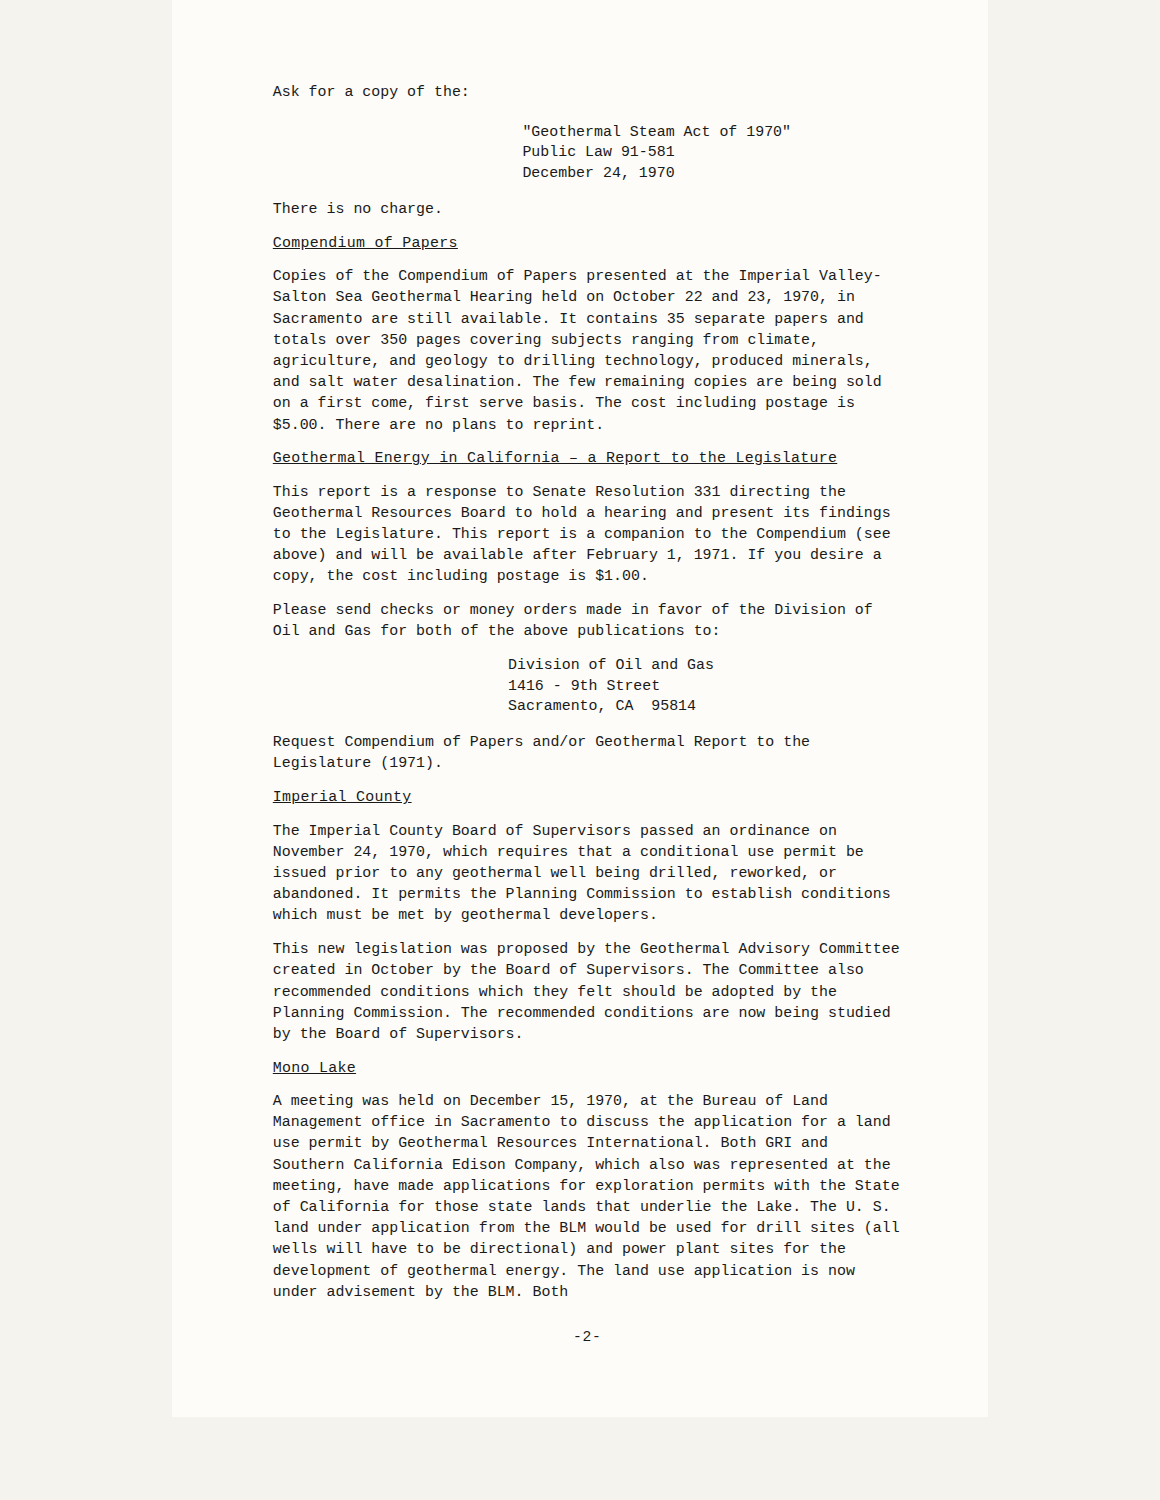Ask for a copy of the:
"Geothermal Steam Act of 1970"
Public Law 91-581
December 24, 1970
There is no charge.
Compendium of Papers
Copies of the Compendium of Papers presented at the Imperial Valley-Salton Sea Geothermal Hearing held on October 22 and 23, 1970, in Sacramento are still available. It contains 35 separate papers and totals over 350 pages covering subjects ranging from climate, agriculture, and geology to drilling technology, produced minerals, and salt water desalination. The few remaining copies are being sold on a first come, first serve basis. The cost including postage is $5.00. There are no plans to reprint.
Geothermal Energy in California – a Report to the Legislature
This report is a response to Senate Resolution 331 directing the Geothermal Resources Board to hold a hearing and present its findings to the Legislature. This report is a companion to the Compendium (see above) and will be available after February 1, 1971. If you desire a copy, the cost including postage is $1.00.
Please send checks or money orders made in favor of the Division of Oil and Gas for both of the above publications to:
Division of Oil and Gas
1416 - 9th Street
Sacramento, CA 95814
Request Compendium of Papers and/or Geothermal Report to the Legislature (1971).
Imperial County
The Imperial County Board of Supervisors passed an ordinance on November 24, 1970, which requires that a conditional use permit be issued prior to any geothermal well being drilled, reworked, or abandoned. It permits the Planning Commission to establish conditions which must be met by geothermal developers.
This new legislation was proposed by the Geothermal Advisory Committee created in October by the Board of Supervisors. The Committee also recommended conditions which they felt should be adopted by the Planning Commission. The recommended conditions are now being studied by the Board of Supervisors.
Mono Lake
A meeting was held on December 15, 1970, at the Bureau of Land Management office in Sacramento to discuss the application for a land use permit by Geothermal Resources International. Both GRI and Southern California Edison Company, which also was represented at the meeting, have made applications for exploration permits with the State of California for those state lands that underlie the Lake. The U. S. land under application from the BLM would be used for drill sites (all wells will have to be directional) and power plant sites for the development of geothermal energy. The land use application is now under advisement by the BLM. Both
-2-